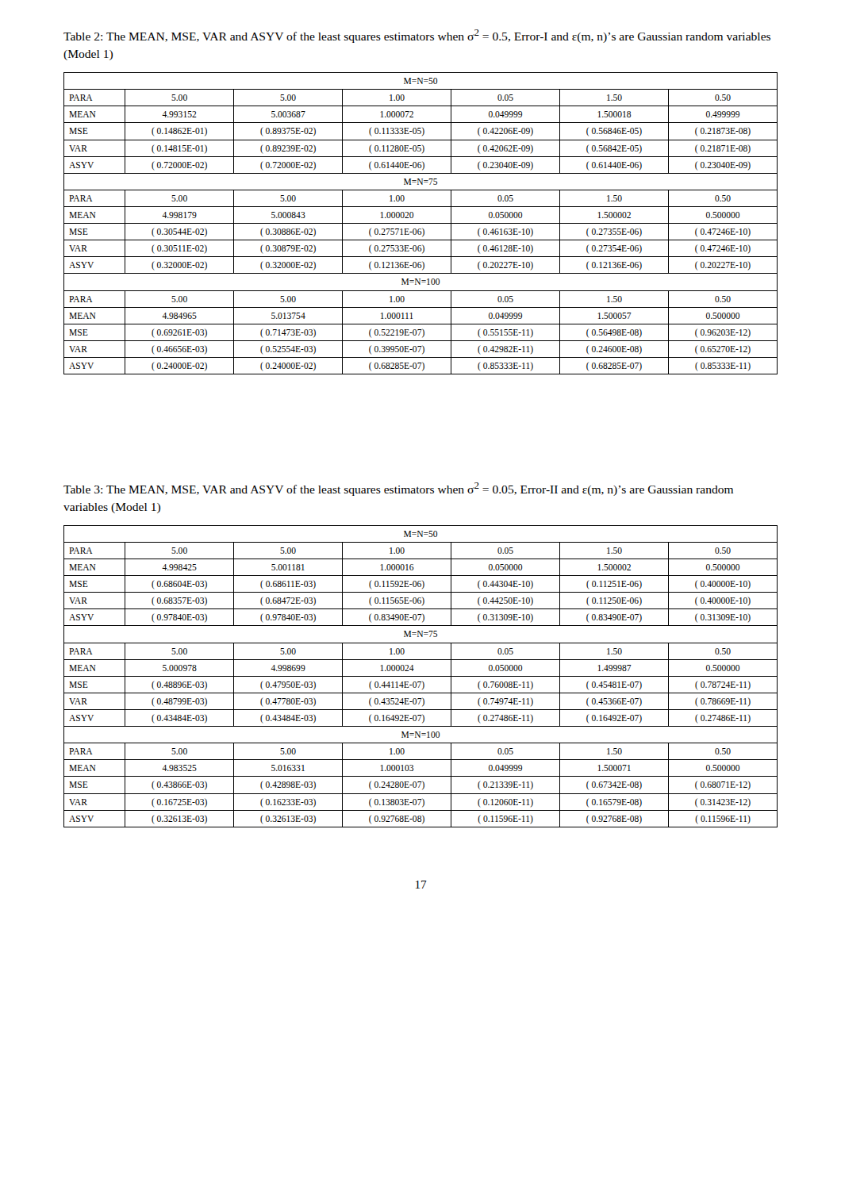Table 2: The MEAN, MSE, VAR and ASYV of the least squares estimators when σ 2 = 0.5, Error-I and ε(m, n)’s are Gaussian random variables (Model 1)
| M=N=50 |
| PARA | 5.00 | 5.00 | 1.00 | 0.05 | 1.50 | 0.50 |
| MEAN | 4.993152 | 5.003687 | 1.000072 | 0.049999 | 1.500018 | 0.499999 |
| MSE | ( 0.14862E-01) | ( 0.89375E-02) | ( 0.11333E-05) | ( 0.42206E-09) | ( 0.56846E-05) | ( 0.21873E-08) |
| VAR | ( 0.14815E-01) | ( 0.89239E-02) | ( 0.11280E-05) | ( 0.42062E-09) | ( 0.56842E-05) | ( 0.21871E-08) |
| ASYV | ( 0.72000E-02) | ( 0.72000E-02) | ( 0.61440E-06) | ( 0.23040E-09) | ( 0.61440E-06) | ( 0.23040E-09) |
| M=N=75 |
| PARA | 5.00 | 5.00 | 1.00 | 0.05 | 1.50 | 0.50 |
| MEAN | 4.998179 | 5.000843 | 1.000020 | 0.050000 | 1.500002 | 0.500000 |
| MSE | ( 0.30544E-02) | ( 0.30886E-02) | ( 0.27571E-06) | ( 0.46163E-10) | ( 0.27355E-06) | ( 0.47246E-10) |
| VAR | ( 0.30511E-02) | ( 0.30879E-02) | ( 0.27533E-06) | ( 0.46128E-10) | ( 0.27354E-06) | ( 0.47246E-10) |
| ASYV | ( 0.32000E-02) | ( 0.32000E-02) | ( 0.12136E-06) | ( 0.20227E-10) | ( 0.12136E-06) | ( 0.20227E-10) |
| M=N=100 |
| PARA | 5.00 | 5.00 | 1.00 | 0.05 | 1.50 | 0.50 |
| MEAN | 4.984965 | 5.013754 | 1.000111 | 0.049999 | 1.500057 | 0.500000 |
| MSE | ( 0.69261E-03) | ( 0.71473E-03) | ( 0.52219E-07) | ( 0.55155E-11) | ( 0.56498E-08) | ( 0.96203E-12) |
| VAR | ( 0.46656E-03) | ( 0.52554E-03) | ( 0.39950E-07) | ( 0.42982E-11) | ( 0.24600E-08) | ( 0.65270E-12) |
| ASYV | ( 0.24000E-02) | ( 0.24000E-02) | ( 0.68285E-07) | ( 0.85333E-11) | ( 0.68285E-07) | ( 0.85333E-11) |
Table 3: The MEAN, MSE, VAR and ASYV of the least squares estimators when σ 2 = 0.05, Error-II and ε(m, n)’s are Gaussian random variables (Model 1)
| M=N=50 |
| PARA | 5.00 | 5.00 | 1.00 | 0.05 | 1.50 | 0.50 |
| MEAN | 4.998425 | 5.001181 | 1.000016 | 0.050000 | 1.500002 | 0.500000 |
| MSE | ( 0.68604E-03) | ( 0.68611E-03) | ( 0.11592E-06) | ( 0.44304E-10) | ( 0.11251E-06) | ( 0.40000E-10) |
| VAR | ( 0.68357E-03) | ( 0.68472E-03) | ( 0.11565E-06) | ( 0.44250E-10) | ( 0.11250E-06) | ( 0.40000E-10) |
| ASYV | ( 0.97840E-03) | ( 0.97840E-03) | ( 0.83490E-07) | ( 0.31309E-10) | ( 0.83490E-07) | ( 0.31309E-10) |
| M=N=75 |
| PARA | 5.00 | 5.00 | 1.00 | 0.05 | 1.50 | 0.50 |
| MEAN | 5.000978 | 4.998699 | 1.000024 | 0.050000 | 1.499987 | 0.500000 |
| MSE | ( 0.48896E-03) | ( 0.47950E-03) | ( 0.44114E-07) | ( 0.76008E-11) | ( 0.45481E-07) | ( 0.78724E-11) |
| VAR | ( 0.48799E-03) | ( 0.47780E-03) | ( 0.43524E-07) | ( 0.74974E-11) | ( 0.45366E-07) | ( 0.78669E-11) |
| ASYV | ( 0.43484E-03) | ( 0.43484E-03) | ( 0.16492E-07) | ( 0.27486E-11) | ( 0.16492E-07) | ( 0.27486E-11) |
| M=N=100 |
| PARA | 5.00 | 5.00 | 1.00 | 0.05 | 1.50 | 0.50 |
| MEAN | 4.983525 | 5.016331 | 1.000103 | 0.049999 | 1.500071 | 0.500000 |
| MSE | ( 0.43866E-03) | ( 0.42898E-03) | ( 0.24280E-07) | ( 0.21339E-11) | ( 0.67342E-08) | ( 0.68071E-12) |
| VAR | ( 0.16725E-03) | ( 0.16233E-03) | ( 0.13803E-07) | ( 0.12060E-11) | ( 0.16579E-08) | ( 0.31423E-12) |
| ASYV | ( 0.32613E-03) | ( 0.32613E-03) | ( 0.92768E-08) | ( 0.11596E-11) | ( 0.92768E-08) | ( 0.11596E-11) |
17